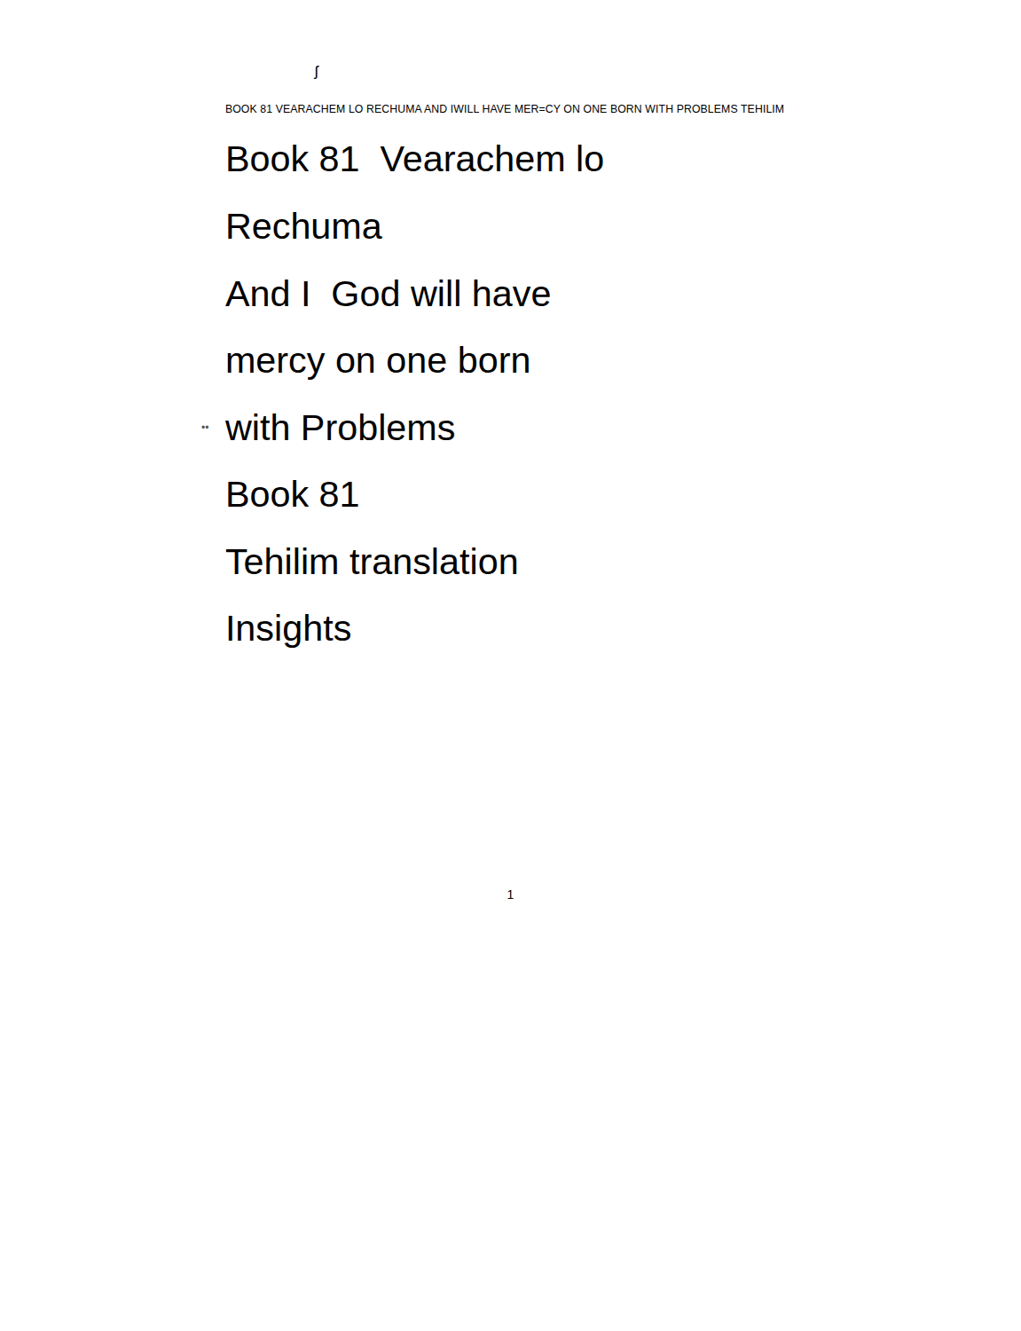ʃ
BOOK 81 VEARACHEM LO RECHUMA AND IWILL HAVE MER=CY ON ONE BORN WITH PROBLEMS TEHILIM
••
Book 81 Vearachem lo
Rechuma
And I God will have
mercy on one born
with Problems
Book 81
Tehilim translation
Insights
1